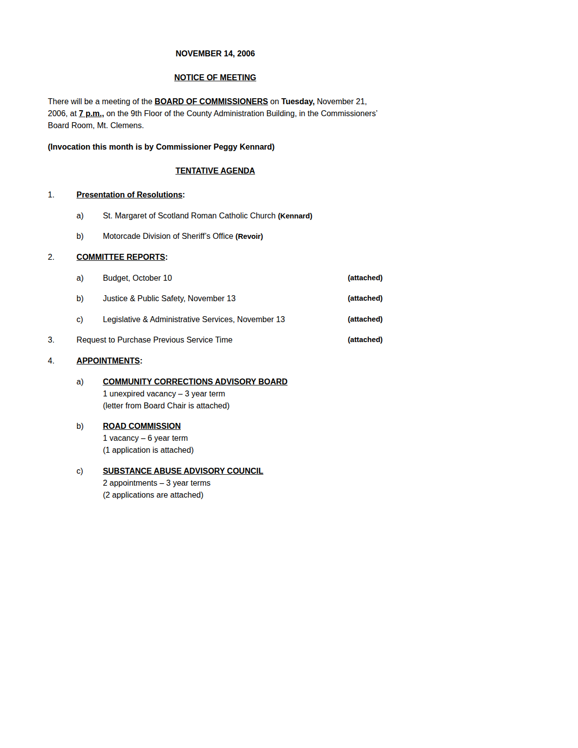NOVEMBER 14, 2006
NOTICE OF MEETING
There will be a meeting of the BOARD OF COMMISSIONERS on Tuesday, November 21, 2006, at 7 p.m., on the 9th Floor of the County Administration Building, in the Commissioners’ Board Room, Mt. Clemens.
(Invocation this month is by Commissioner Peggy Kennard)
TENTATIVE AGENDA
| 1. | Presentation of Resolutions : |
| | a) | St. Margaret of Scotland Roman Catholic Church (Kennard) |
| | b) | Motorcade Division of Sheriff’s Office (Revoir) |
| 2. | COMMITTEE REPORTS : |
| | a) | Budget, October 10 | (attached) |
| | b) | Justice & Public Safety, November 13 | (attached) |
| | c) | Legislative & Administrative Services, November 13 | (attached) |
| 3. | Request to Purchase Previous Service Time | (attached) |
| 4. | APPOINTMENTS : |
| | a) | COMMUNITY CORRECTIONS ADVISORY BOARD 1 unexpired vacancy – 3 year term |
| | | (letter from Board Chair is attached) |
| | b) | ROAD COMMISSION 1 vacancy – 6 year term |
| | | (1 application is attached) |
| | c) | SUBSTANCE ABUSE ADVISORY COUNCIL 2 appointments – 3 year terms |
| | | (2 applications are attached) |